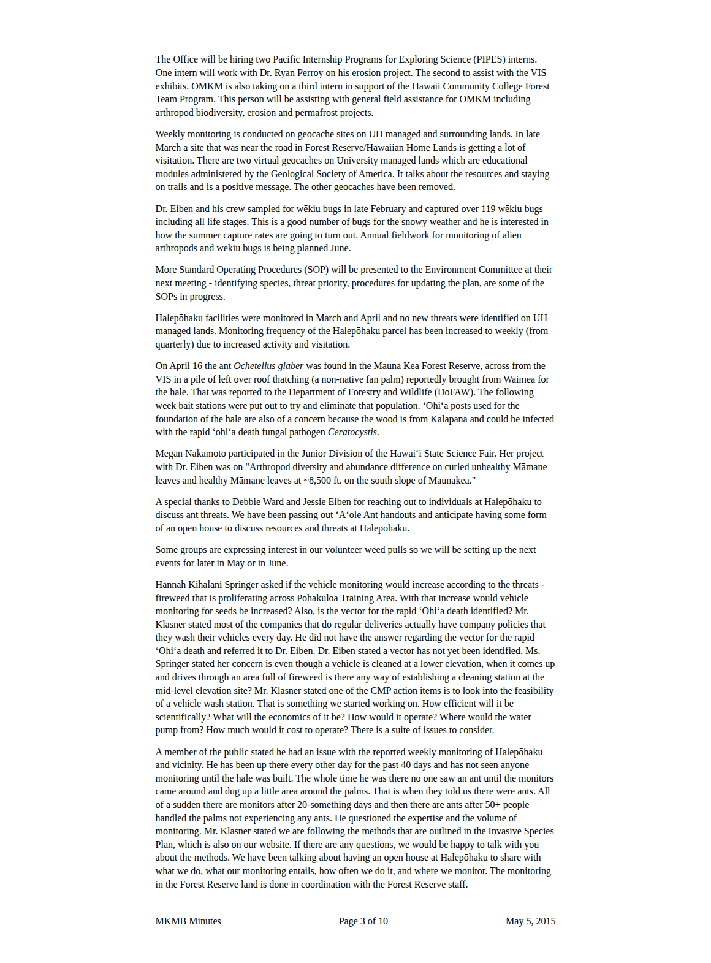The Office will be hiring two Pacific Internship Programs for Exploring Science (PIPES) interns. One intern will work with Dr. Ryan Perroy on his erosion project. The second to assist with the VIS exhibits. OMKM is also taking on a third intern in support of the Hawaii Community College Forest Team Program. This person will be assisting with general field assistance for OMKM including arthropod biodiversity, erosion and permafrost projects.
Weekly monitoring is conducted on geocache sites on UH managed and surrounding lands. In late March a site that was near the road in Forest Reserve/Hawaiian Home Lands is getting a lot of visitation. There are two virtual geocaches on University managed lands which are educational modules administered by the Geological Society of America. It talks about the resources and staying on trails and is a positive message. The other geocaches have been removed.
Dr. Eiben and his crew sampled for wēkiu bugs in late February and captured over 119 wēkiu bugs including all life stages. This is a good number of bugs for the snowy weather and he is interested in how the summer capture rates are going to turn out. Annual fieldwork for monitoring of alien arthropods and wēkiu bugs is being planned June.
More Standard Operating Procedures (SOP) will be presented to the Environment Committee at their next meeting - identifying species, threat priority, procedures for updating the plan, are some of the SOPs in progress.
Halepōhaku facilities were monitored in March and April and no new threats were identified on UH managed lands. Monitoring frequency of the Halepōhaku parcel has been increased to weekly (from quarterly) due to increased activity and visitation.
On April 16 the ant Ochetellus glaber was found in the Mauna Kea Forest Reserve, across from the VIS in a pile of left over roof thatching (a non-native fan palm) reportedly brought from Waimea for the hale. That was reported to the Department of Forestry and Wildlife (DoFAW). The following week bait stations were put out to try and eliminate that population. ʻOhiʻa posts used for the foundation of the hale are also of a concern because the wood is from Kalapana and could be infected with the rapid ʻohiʻa death fungal pathogen Ceratocystis.
Megan Nakamoto participated in the Junior Division of the Hawaiʻi State Science Fair. Her project with Dr. Eiben was on "Arthropod diversity and abundance difference on curled unhealthy Māmane leaves and healthy Māmane leaves at ~8,500 ft. on the south slope of Maunakea."
A special thanks to Debbie Ward and Jessie Eiben for reaching out to individuals at Halepōhaku to discuss ant threats. We have been passing out ʻAʻole Ant handouts and anticipate having some form of an open house to discuss resources and threats at Halepōhaku.
Some groups are expressing interest in our volunteer weed pulls so we will be setting up the next events for later in May or in June.
Hannah Kihalani Springer asked if the vehicle monitoring would increase according to the threats - fireweed that is proliferating across Pōhakuloa Training Area. With that increase would vehicle monitoring for seeds be increased? Also, is the vector for the rapid ʻOhiʻa death identified? Mr. Klasner stated most of the companies that do regular deliveries actually have company policies that they wash their vehicles every day. He did not have the answer regarding the vector for the rapid ʻOhiʻa death and referred it to Dr. Eiben. Dr. Eiben stated a vector has not yet been identified. Ms. Springer stated her concern is even though a vehicle is cleaned at a lower elevation, when it comes up and drives through an area full of fireweed is there any way of establishing a cleaning station at the mid-level elevation site? Mr. Klasner stated one of the CMP action items is to look into the feasibility of a vehicle wash station. That is something we started working on. How efficient will it be scientifically? What will the economics of it be? How would it operate? Where would the water pump from? How much would it cost to operate? There is a suite of issues to consider.
A member of the public stated he had an issue with the reported weekly monitoring of Halepōhaku and vicinity. He has been up there every other day for the past 40 days and has not seen anyone monitoring until the hale was built. The whole time he was there no one saw an ant until the monitors came around and dug up a little area around the palms. That is when they told us there were ants. All of a sudden there are monitors after 20-something days and then there are ants after 50+ people handled the palms not experiencing any ants. He questioned the expertise and the volume of monitoring. Mr. Klasner stated we are following the methods that are outlined in the Invasive Species Plan, which is also on our website. If there are any questions, we would be happy to talk with you about the methods. We have been talking about having an open house at Halepōhaku to share with what we do, what our monitoring entails, how often we do it, and where we monitor. The monitoring in the Forest Reserve land is done in coordination with the Forest Reserve staff.
MKMB Minutes Page 3 of 10 May 5, 2015